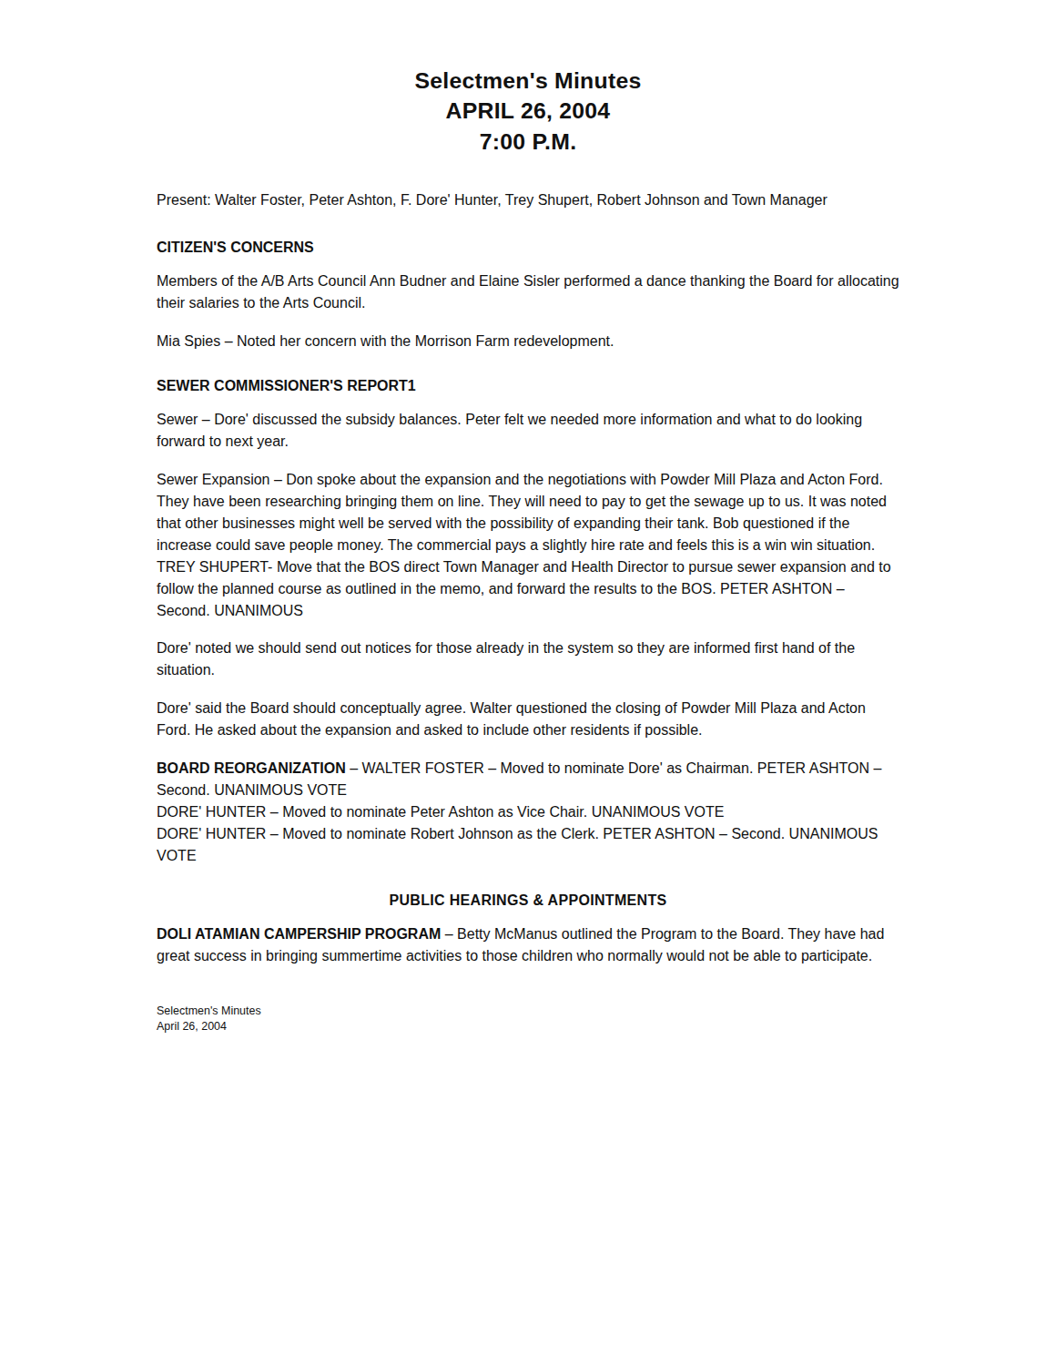Selectmen's Minutes
APRIL 26, 2004
7:00 P.M.
Present: Walter Foster, Peter Ashton, F. Dore' Hunter, Trey Shupert, Robert Johnson and Town Manager
CITIZEN'S CONCERNS
Members of the A/B Arts Council Ann Budner and Elaine Sisler performed a dance thanking the Board for allocating their salaries to the Arts Council.
Mia Spies – Noted her concern with the Morrison Farm redevelopment.
SEWER COMMISSIONER'S REPORT1
Sewer – Dore' discussed the subsidy balances. Peter felt we needed more information and what to do looking forward to next year.
Sewer Expansion – Don spoke about the expansion and the negotiations with Powder Mill Plaza and Acton Ford. They have been researching bringing them on line. They will need to pay to get the sewage up to us. It was noted that other businesses might well be served with the possibility of expanding their tank. Bob questioned if the increase could save people money. The commercial pays a slightly hire rate and feels this is a win win situation. TREY SHUPERT- Move that the BOS direct Town Manager and Health Director to pursue sewer expansion and to follow the planned course as outlined in the memo, and forward the results to the BOS. PETER ASHTON – Second. UNANIMOUS
Dore' noted we should send out notices for those already in the system so they are informed first hand of the situation.
Dore' said the Board should conceptually agree. Walter questioned the closing of Powder Mill Plaza and Acton Ford. He asked about the expansion and asked to include other residents if possible.
BOARD REORGANIZATION – WALTER FOSTER – Moved to nominate Dore' as Chairman. PETER ASHTON – Second. UNANIMOUS VOTE
DORE' HUNTER – Moved to nominate Peter Ashton as Vice Chair. UNANIMOUS VOTE
DORE' HUNTER – Moved to nominate Robert Johnson as the Clerk. PETER ASHTON – Second. UNANIMOUS VOTE
PUBLIC HEARINGS & APPOINTMENTS
DOLI ATAMIAN CAMPERSHIP PROGRAM – Betty McManus outlined the Program to the Board. They have had great success in bringing summertime activities to those children who normally would not be able to participate.
Selectmen's Minutes
April 26, 2004